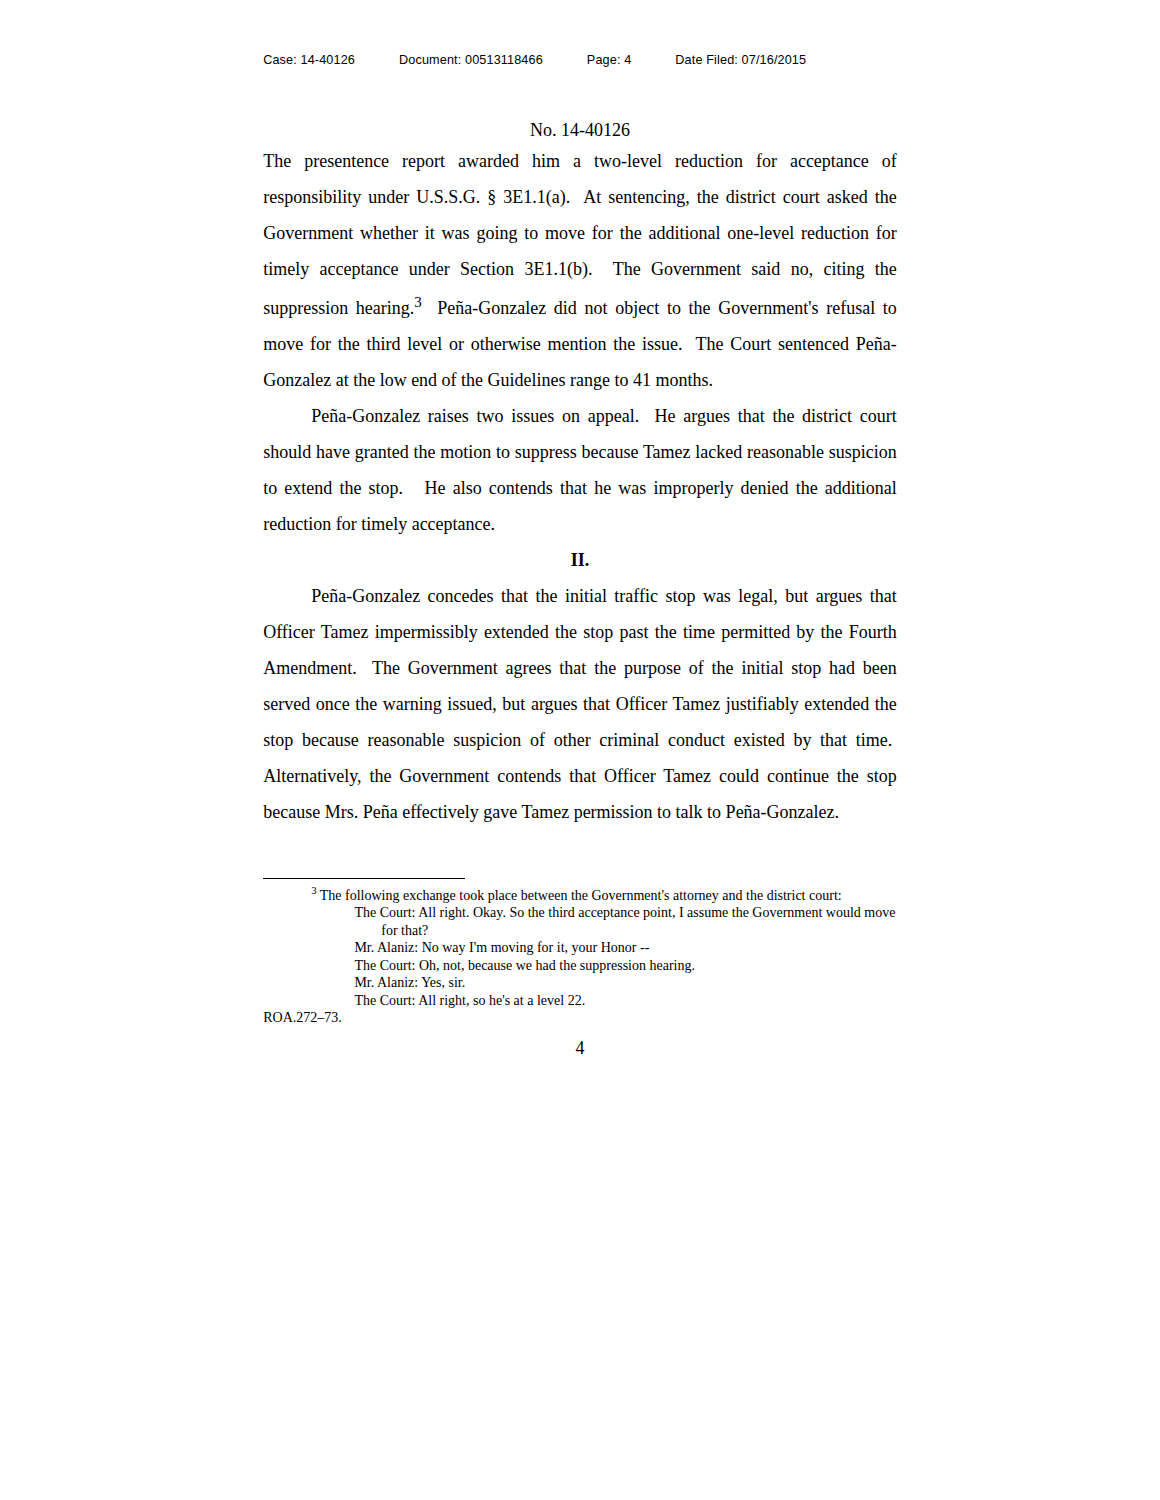Case: 14-40126 Document: 00513118466 Page: 4 Date Filed: 07/16/2015
No. 14-40126
The presentence report awarded him a two-level reduction for acceptance of responsibility under U.S.S.G. § 3E1.1(a). At sentencing, the district court asked the Government whether it was going to move for the additional one-level reduction for timely acceptance under Section 3E1.1(b). The Government said no, citing the suppression hearing.3 Peña-Gonzalez did not object to the Government's refusal to move for the third level or otherwise mention the issue. The Court sentenced Peña-Gonzalez at the low end of the Guidelines range to 41 months.
Peña-Gonzalez raises two issues on appeal. He argues that the district court should have granted the motion to suppress because Tamez lacked reasonable suspicion to extend the stop. He also contends that he was improperly denied the additional reduction for timely acceptance.
II.
Peña-Gonzalez concedes that the initial traffic stop was legal, but argues that Officer Tamez impermissibly extended the stop past the time permitted by the Fourth Amendment. The Government agrees that the purpose of the initial stop had been served once the warning issued, but argues that Officer Tamez justifiably extended the stop because reasonable suspicion of other criminal conduct existed by that time. Alternatively, the Government contends that Officer Tamez could continue the stop because Mrs. Peña effectively gave Tamez permission to talk to Peña-Gonzalez.
3 The following exchange took place between the Government's attorney and the district court:
The Court: All right. Okay. So the third acceptance point, I assume the Government would move for that?
Mr. Alaniz: No way I'm moving for it, your Honor --
The Court: Oh, not, because we had the suppression hearing.
Mr. Alaniz: Yes, sir.
The Court: All right, so he's at a level 22.
ROA.272–73.
4